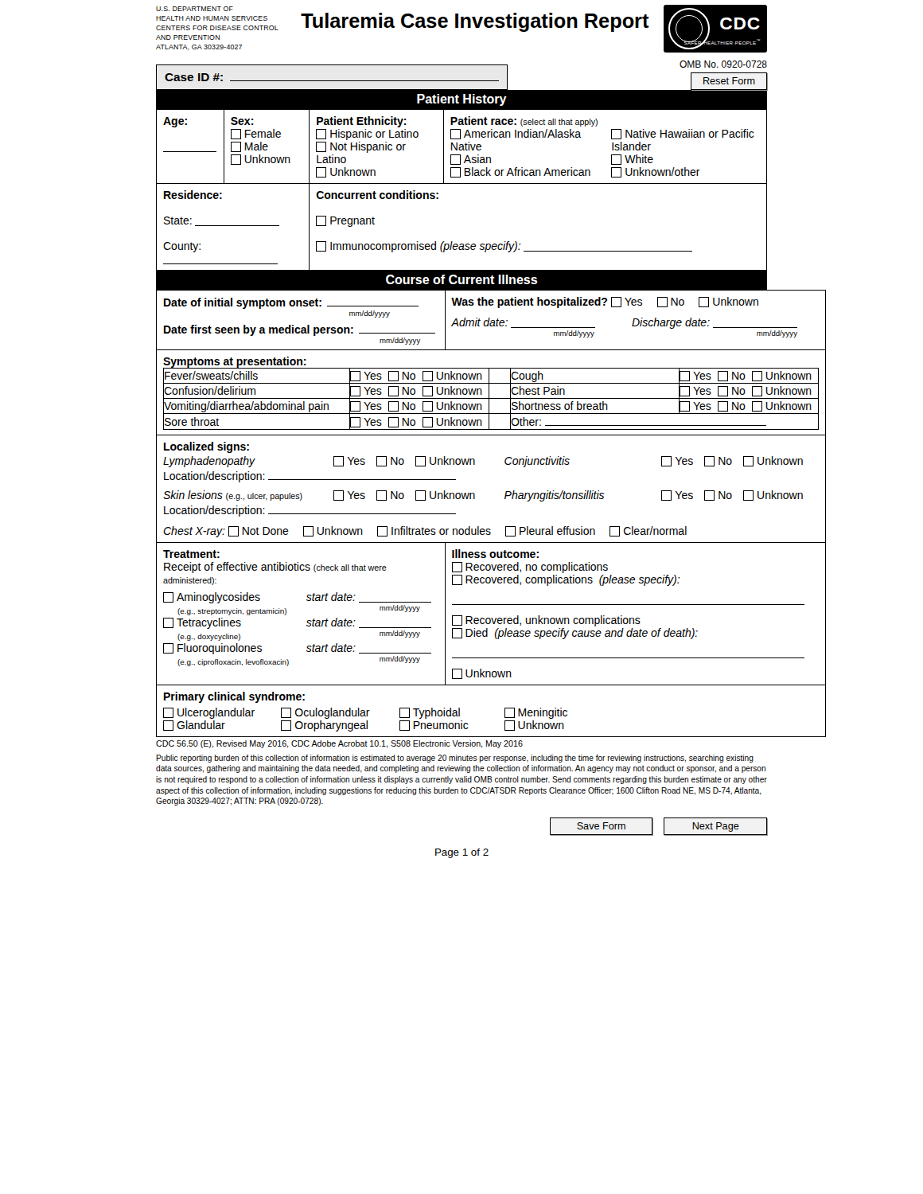U.S. Department of
Health and Human Services
Centers for Disease Control
and Prevention
Atlanta, GA 30329-4027
Tularemia Case Investigation Report
CDC
SAFER·HEALTHIER·PEOPLE™
Case ID #:
OMB No. 0920-0728
Reset Form
Patient History
| Age: | Sex: Female Male Unknown | Patient Ethnicity: Hispanic or Latino Not Hispanic or Latino Unknown | Patient race: (select all that apply) / American Indian/Alaska Native / Native Hawaiian or Pacific Islander / / Asian / White / / Black or African American / Unknown/other / |
| Residence: State: County: | Concurrent conditions: Pregnant Immunocompromised (please specify): |
Course of Current Illness
| Date of initial symptom onset: mm/dd/yyyy Date first seen by a medical person: mm/dd/yyyy | Was the patient hospitalized? Yes No Unknown Admit date: mm/dd/yyyy Discharge date: mm/dd/yyyy |
| Symptoms at presentation: / Fever/sweats/chills / Yes No Unknown / / Cough / Yes No Unknown / / Confusion/delirium / Yes No Unknown / / Chest Pain / Yes No Unknown / / Vomiting/diarrhea/abdominal pain / Yes No Unknown / / Shortness of breath / Yes No Unknown / / Sore throat / Yes No Unknown / / Other: / |
| Localized signs: / Lymphadenopathy / Yes No Unknown / Conjunctivitis / Yes No Unknown / / Location/description: / / / Skin lesions (e.g., ulcer, papules) / Yes No Unknown / Pharyngitis/tonsillitis / Yes No Unknown / / Location/description: / / Chest X-ray: Not Done Unknown Infiltrates or nodules Pleural effusion Clear/normal |
| Treatment: Receipt of effective antibiotics (check all that were administered): / Aminoglycosides (e.g., streptomycin, gentamicin) / start date: mm/dd/yyyy / / Tetracyclines (e.g., doxycycline) / start date: mm/dd/yyyy / / Fluoroquinolones (e.g., ciprofloxacin, levofloxacin) / start date: mm/dd/yyyy / | Illness outcome: Recovered, no complications Recovered, complications (please specify): Recovered, unknown complications Died (please specify cause and date of death): Unknown |
| Primary clinical syndrome: / Ulceroglandular / Oculoglandular / Typhoidal / Meningitic / / Glandular / Oropharyngeal / Pneumonic / Unknown / |
CDC 56.50 (E), Revised May 2016, CDC Adobe Acrobat 10.1, S508 Electronic Version, May 2016
Public reporting burden of this collection of information is estimated to average 20 minutes per response, including the time for reviewing instructions, searching existing data sources, gathering and maintaining the data needed, and completing and reviewing the collection of information. An agency may not conduct or sponsor, and a person is not required to respond to a collection of information unless it displays a currently valid OMB control number. Send comments regarding this burden estimate or any other aspect of this collection of information, including suggestions for reducing this burden to CDC/ATSDR Reports Clearance Officer; 1600 Clifton Road NE, MS D-74, Atlanta, Georgia 30329-4027; ATTN: PRA (0920-0728).
Save Form Next Page
Page 1 of 2